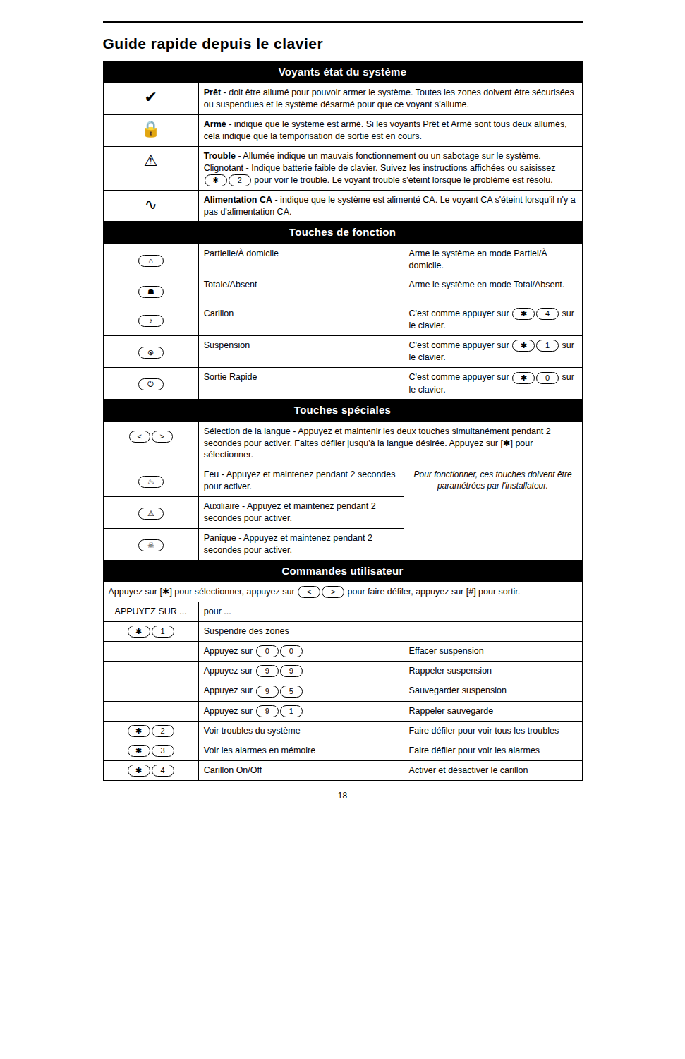Guide rapide depuis le clavier
| Voyants état du système |
| ✔ | Prêt - doit être allumé pour pouvoir armer le système. Toutes les zones doivent être sécurisées ou suspendues et le système désarmé pour que ce voyant s'allume. |
| 🔒 | Armé - indique que le système est armé. Si les voyants Prêt et Armé sont tous deux allumés, cela indique que la temporisation de sortie est en cours. |
| ⚠ | Trouble - Allumée indique un mauvais fonctionnement ou un sabotage sur le système. Clignotant - Indique batterie faible de clavier. Suivez les instructions affichées ou saisissez ✱ 2 pour voir le trouble. Le voyant trouble s'éteint lorsque le problème est résolu. |
| ∿ | Alimentation CA - indique que le système est alimenté CA. Le voyant CA s'éteint lorsqu'il n'y a pas d'alimentation CA. |
| Touches de fonction |
| ⌂ | Partielle/À domicile | Arme le système en mode Partiel/À domicile. |
| ☗ | Totale/Absent | Arme le système en mode Total/Absent. |
| ♪ | Carillon | C'est comme appuyer sur ✱ 4 sur le clavier. |
| ⊗ | Suspension | C'est comme appuyer sur ✱ 1 sur le clavier. |
| ⏻ | Sortie Rapide | C'est comme appuyer sur ✱ 0 sur le clavier. |
| Touches spéciales |
| < > | Sélection de la langue - Appuyez et maintenir les deux touches simultanément pendant 2 secondes pour activer. Faites défiler jusqu'à la langue désirée. Appuyez sur [ ✱ ] pour sélectionner. |
| ♨ | Feu - Appuyez et maintenez pendant 2 secondes pour activer. | Pour fonctionner, ces touches doivent être paramétrées par l'installateur. |
| ⚠ | Auxiliaire - Appuyez et maintenez pendant 2 secondes pour activer. |
| ☠ | Panique - Appuyez et maintenez pendant 2 secondes pour activer. |
| Commandes utilisateur |
| Appuyez sur [ ✱ ] pour sélectionner, appuyez sur < > pour faire défiler, appuyez sur [#] pour sortir. |
| APPUYEZ SUR ... | pour ... | |
| ✱ 1 | Suspendre des zones |
| | Appuyez sur 0 0 | Effacer suspension |
| | Appuyez sur 9 9 | Rappeler suspension |
| | Appuyez sur 9 5 | Sauvegarder suspension |
| | Appuyez sur 9 1 | Rappeler sauvegarde |
| ✱ 2 | Voir troubles du système | Faire défiler pour voir tous les troubles |
| ✱ 3 | Voir les alarmes en mémoire | Faire défiler pour voir les alarmes |
| ✱ 4 | Carillon On/Off | Activer et désactiver le carillon |
18